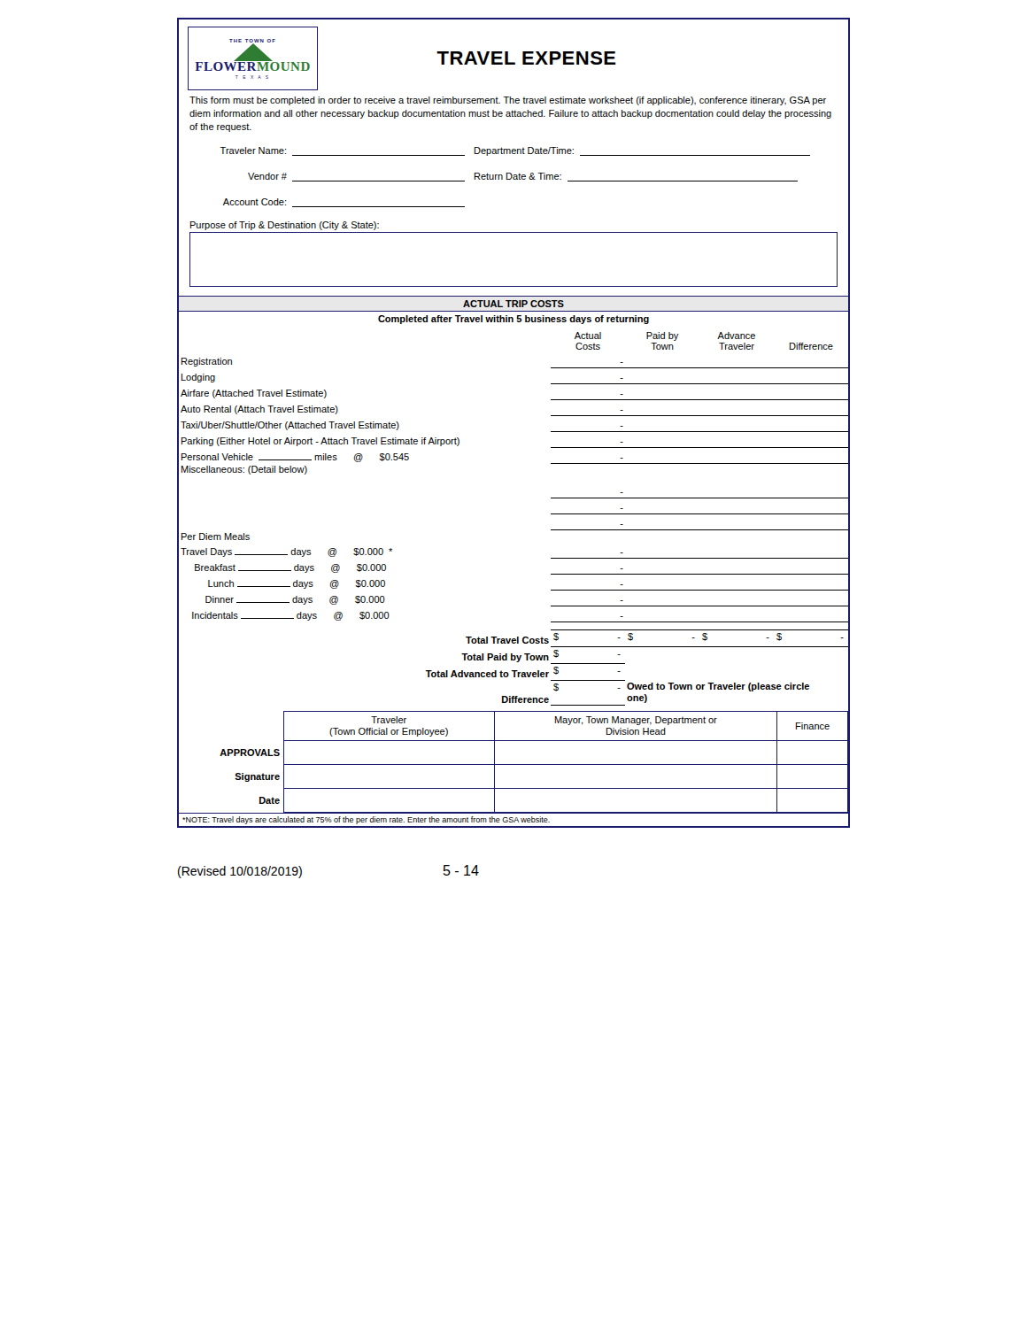THE TOWN OF
FLOWERMOUND
T E X A S
TRAVEL EXPENSE
This form must be completed in order to receive a travel reimbursement. The travel estimate worksheet (if applicable), conference itinerary, GSA per diem information and all other necessary backup documentation must be attached. Failure to attach backup docmentation could delay the processing of the request.
Traveler Name:
Department Date/Time:
Vendor #
Return Date & Time:
Account Code:
Purpose of Trip & Destination (City & State):
ACTUAL TRIP COSTS
Completed after Travel within 5 business days of returning
| | Actual Costs | Paid by Town | Advance Traveler | Difference |
| Registration | - | | | |
| Lodging | - | | | |
| Airfare (Attached Travel Estimate) | - | | | |
| Auto Rental (Attach Travel Estimate) | - | | | |
| Taxi/Uber/Shuttle/Other (Attached Travel Estimate) | - | | | |
| Parking (Either Hotel or Airport - Attach Travel Estimate if Airport) | - | | | |
| Personal Vehicle miles @ $0.545 | - | | | |
| Miscellaneous: (Detail below) | | | | |
| | - | | | |
| | - | | | |
| | - | | | |
| Per Diem Meals | | | | |
| Travel Days days @ $0.000 * | - | | | |
| Breakfast days @ $0.000 | - | | | |
| Lunch days @ $0.000 | - | | | |
| Dinner days @ $0.000 | - | | | |
| Incidentals days @ $0.000 | - | | | |
| Total Travel Costs | $ - | $ - | $ - | $ - |
| Total Paid by Town | $ - | | | |
| Total Advanced to Traveler | $ - | | | |
| Difference | $ - | Owed to Town or Traveler (please circle one) |
| | Traveler (Town Official or Employee) | Mayor, Town Manager, Department or Division Head | Finance |
| APPROVALS | | | |
| Signature | | | |
| Date | | | |
*NOTE: Travel days are calculated at 75% of the per diem rate. Enter the amount from the GSA website.
(Revised 10/018/2019)
5 - 14